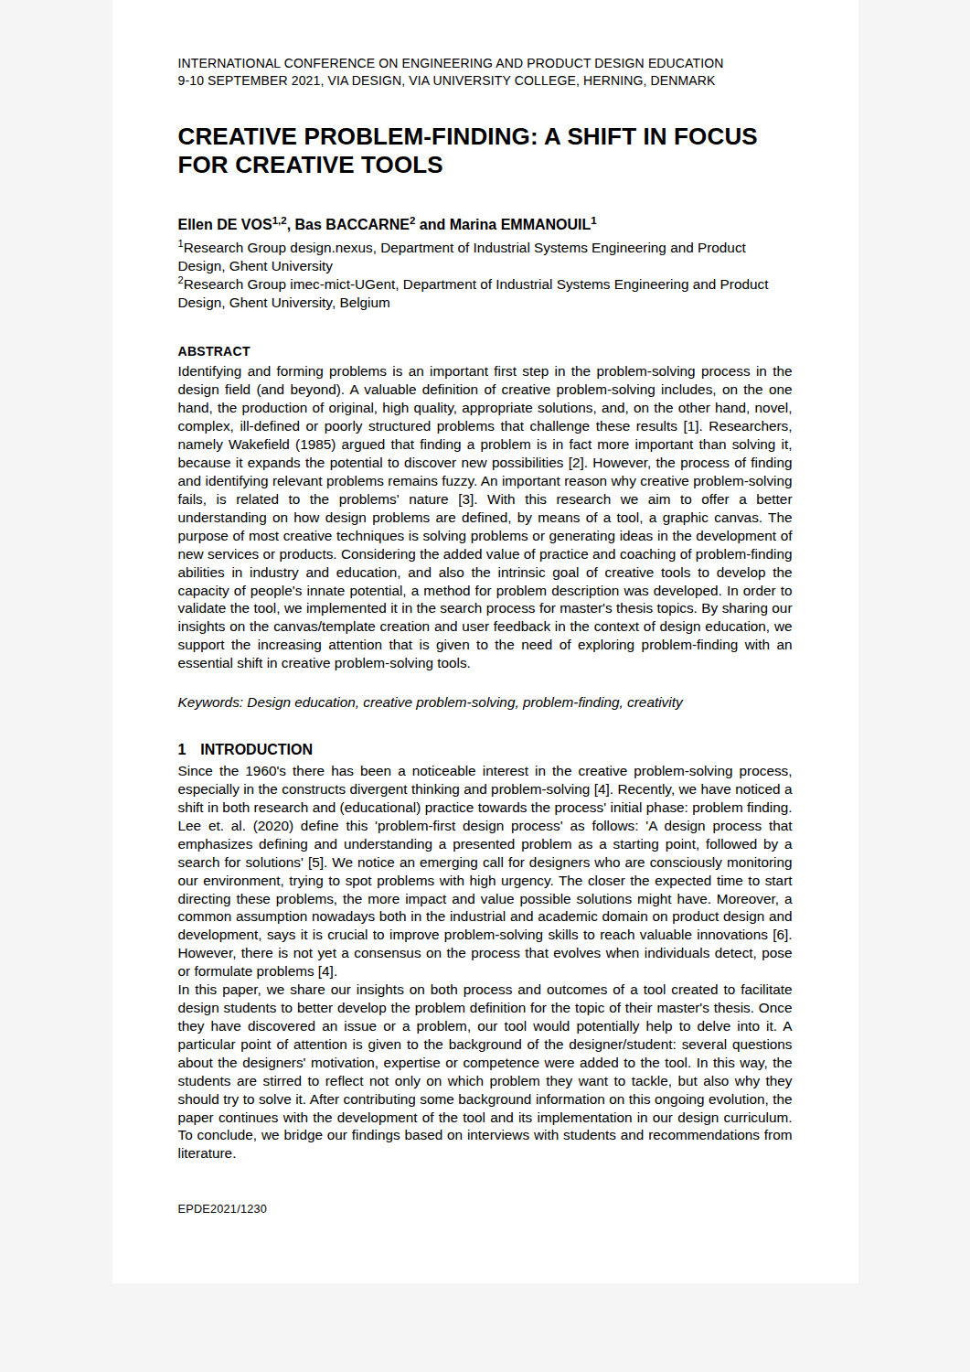INTERNATIONAL CONFERENCE ON ENGINEERING AND PRODUCT DESIGN EDUCATION
9-10 SEPTEMBER 2021, VIA DESIGN, VIA UNIVERSITY COLLEGE, HERNING, DENMARK
CREATIVE PROBLEM-FINDING: A SHIFT IN FOCUS
FOR CREATIVE TOOLS
Ellen DE VOS1,2, Bas BACCARNE2 and Marina EMMANOUIL1
1Research Group design.nexus, Department of Industrial Systems Engineering and Product Design, Ghent University
2Research Group imec-mict-UGent, Department of Industrial Systems Engineering and Product Design, Ghent University, Belgium
ABSTRACT
Identifying and forming problems is an important first step in the problem-solving process in the design field (and beyond). A valuable definition of creative problem-solving includes, on the one hand, the production of original, high quality, appropriate solutions, and, on the other hand, novel, complex, ill-defined or poorly structured problems that challenge these results [1]. Researchers, namely Wakefield (1985) argued that finding a problem is in fact more important than solving it, because it expands the potential to discover new possibilities [2]. However, the process of finding and identifying relevant problems remains fuzzy. An important reason why creative problem-solving fails, is related to the problems' nature [3]. With this research we aim to offer a better understanding on how design problems are defined, by means of a tool, a graphic canvas. The purpose of most creative techniques is solving problems or generating ideas in the development of new services or products. Considering the added value of practice and coaching of problem-finding abilities in industry and education, and also the intrinsic goal of creative tools to develop the capacity of people's innate potential, a method for problem description was developed. In order to validate the tool, we implemented it in the search process for master's thesis topics. By sharing our insights on the canvas/template creation and user feedback in the context of design education, we support the increasing attention that is given to the need of exploring problem-finding with an essential shift in creative problem-solving tools.
Keywords: Design education, creative problem-solving, problem-finding, creativity
1 INTRODUCTION
Since the 1960's there has been a noticeable interest in the creative problem-solving process, especially in the constructs divergent thinking and problem-solving [4]. Recently, we have noticed a shift in both research and (educational) practice towards the process' initial phase: problem finding. Lee et. al. (2020) define this 'problem-first design process' as follows: 'A design process that emphasizes defining and understanding a presented problem as a starting point, followed by a search for solutions' [5]. We notice an emerging call for designers who are consciously monitoring our environment, trying to spot problems with high urgency. The closer the expected time to start directing these problems, the more impact and value possible solutions might have. Moreover, a common assumption nowadays both in the industrial and academic domain on product design and development, says it is crucial to improve problem-solving skills to reach valuable innovations [6]. However, there is not yet a consensus on the process that evolves when individuals detect, pose or formulate problems [4].
In this paper, we share our insights on both process and outcomes of a tool created to facilitate design students to better develop the problem definition for the topic of their master's thesis. Once they have discovered an issue or a problem, our tool would potentially help to delve into it. A particular point of attention is given to the background of the designer/student: several questions about the designers' motivation, expertise or competence were added to the tool. In this way, the students are stirred to reflect not only on which problem they want to tackle, but also why they should try to solve it. After contributing some background information on this ongoing evolution, the paper continues with the development of the tool and its implementation in our design curriculum. To conclude, we bridge our findings based on interviews with students and recommendations from literature.
EPDE2021/1230